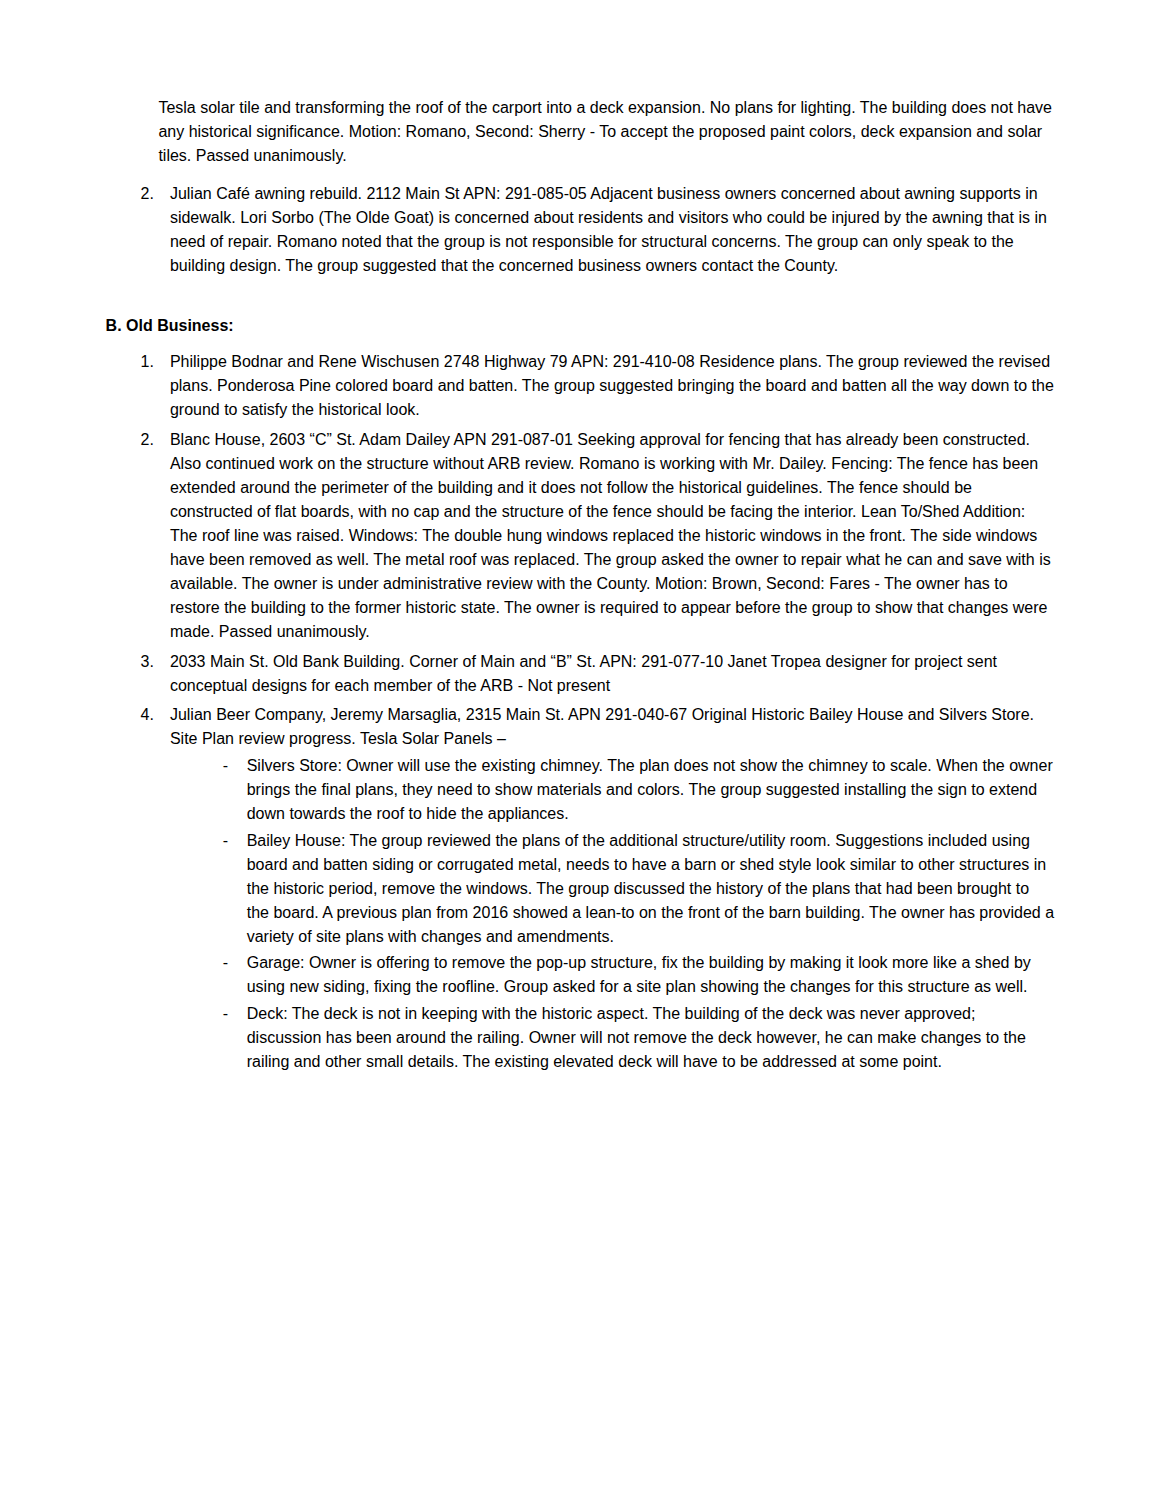Tesla solar tile and transforming the roof of the carport into a deck expansion. No plans for lighting. The building does not have any historical significance. Motion: Romano, Second: Sherry - To accept the proposed paint colors, deck expansion and solar tiles. Passed unanimously.
Julian Café awning rebuild. 2112 Main St APN: 291-085-05 Adjacent business owners concerned about awning supports in sidewalk. Lori Sorbo (The Olde Goat) is concerned about residents and visitors who could be injured by the awning that is in need of repair. Romano noted that the group is not responsible for structural concerns. The group can only speak to the building design. The group suggested that the concerned business owners contact the County.
B. Old Business:
Philippe Bodnar and Rene Wischusen 2748 Highway 79 APN: 291-410-08 Residence plans. The group reviewed the revised plans. Ponderosa Pine colored board and batten. The group suggested bringing the board and batten all the way down to the ground to satisfy the historical look.
Blanc House, 2603 “C” St. Adam Dailey APN 291-087-01 Seeking approval for fencing that has already been constructed. Also continued work on the structure without ARB review. Romano is working with Mr. Dailey. Fencing: The fence has been extended around the perimeter of the building and it does not follow the historical guidelines. The fence should be constructed of flat boards, with no cap and the structure of the fence should be facing the interior. Lean To/Shed Addition: The roof line was raised. Windows: The double hung windows replaced the historic windows in the front. The side windows have been removed as well. The metal roof was replaced. The group asked the owner to repair what he can and save with is available. The owner is under administrative review with the County. Motion: Brown, Second: Fares - The owner has to restore the building to the former historic state. The owner is required to appear before the group to show that changes were made. Passed unanimously.
2033 Main St. Old Bank Building. Corner of Main and “B” St. APN: 291-077-10 Janet Tropea designer for project sent conceptual designs for each member of the ARB - Not present
Julian Beer Company, Jeremy Marsaglia, 2315 Main St. APN 291-040-67 Original Historic Bailey House and Silvers Store. Site Plan review progress. Tesla Solar Panels –
Silvers Store: Owner will use the existing chimney. The plan does not show the chimney to scale. When the owner brings the final plans, they need to show materials and colors. The group suggested installing the sign to extend down towards the roof to hide the appliances.
Bailey House: The group reviewed the plans of the additional structure/utility room. Suggestions included using board and batten siding or corrugated metal, needs to have a barn or shed style look similar to other structures in the historic period, remove the windows. The group discussed the history of the plans that had been brought to the board. A previous plan from 2016 showed a lean-to on the front of the barn building. The owner has provided a variety of site plans with changes and amendments.
Garage: Owner is offering to remove the pop-up structure, fix the building by making it look more like a shed by using new siding, fixing the roofline. Group asked for a site plan showing the changes for this structure as well.
Deck: The deck is not in keeping with the historic aspect. The building of the deck was never approved; discussion has been around the railing. Owner will not remove the deck however, he can make changes to the railing and other small details. The existing elevated deck will have to be addressed at some point.